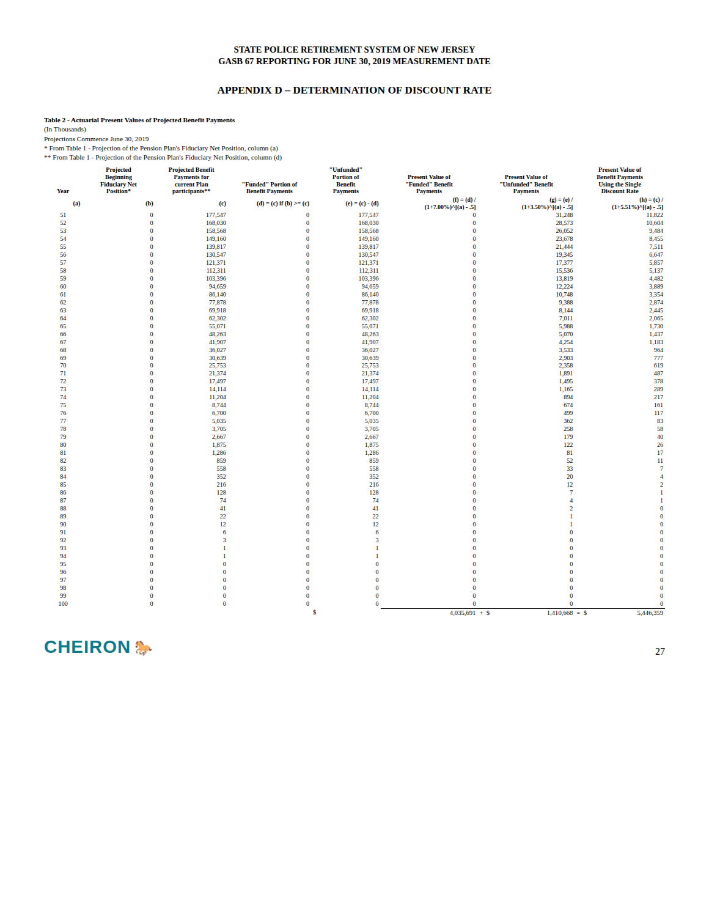STATE POLICE RETIREMENT SYSTEM OF NEW JERSEY
GASB 67 REPORTING FOR JUNE 30, 2019 MEASUREMENT DATE
APPENDIX D – DETERMINATION OF DISCOUNT RATE
Table 2 - Actuarial Present Values of Projected Benefit Payments
(In Thousands)
Projections Commence June 30, 2019
* From Table 1 - Projection of the Pension Plan's Fiduciary Net Position, column (a)
** From Table 1 - Projection of the Pension Plan's Fiduciary Net Position, column (d)
| Year | Projected Beginning Fiduciary Net Position* | Projected Benefit Payments for current Plan participants** | "Funded" Portion of Benefit Payments | "Unfunded" Portion of Benefit Payments | Present Value of "Funded" Benefit Payments | Present Value of "Unfunded" Benefit Payments | Present Value of Benefit Payments Using the Single Discount Rate |
| --- | --- | --- | --- | --- | --- | --- | --- |
| (a) | (b) | (c) | (d) = (c) if (b) >= (c) | (e) = (c) - (d) | (f) = (d) / (1+7.00%)^[(a) - .5] | (g) = (e) / (1+3.50%)^[(a) - .5] | (h) = (c) / (1+5.51%)^[(a) - .5] |
| 51 | 0 | 177,547 | 0 | 177,547 | 0 | 31,248 | 11,822 |
| 52 | 0 | 168,030 | 0 | 168,030 | 0 | 28,573 | 10,604 |
| 53 | 0 | 158,568 | 0 | 158,568 | 0 | 26,052 | 9,484 |
| 54 | 0 | 149,160 | 0 | 149,160 | 0 | 23,678 | 8,455 |
| 55 | 0 | 139,817 | 0 | 139,817 | 0 | 21,444 | 7,511 |
| 56 | 0 | 130,547 | 0 | 130,547 | 0 | 19,345 | 6,647 |
| 57 | 0 | 121,371 | 0 | 121,371 | 0 | 17,377 | 5,857 |
| 58 | 0 | 112,311 | 0 | 112,311 | 0 | 15,536 | 5,137 |
| 59 | 0 | 103,396 | 0 | 103,396 | 0 | 13,819 | 4,482 |
| 60 | 0 | 94,659 | 0 | 94,659 | 0 | 12,224 | 3,889 |
| 61 | 0 | 86,140 | 0 | 86,140 | 0 | 10,748 | 3,354 |
| 62 | 0 | 77,878 | 0 | 77,878 | 0 | 9,388 | 2,874 |
| 63 | 0 | 69,918 | 0 | 69,918 | 0 | 8,144 | 2,445 |
| 64 | 0 | 62,302 | 0 | 62,302 | 0 | 7,011 | 2,065 |
| 65 | 0 | 55,071 | 0 | 55,071 | 0 | 5,988 | 1,730 |
| 66 | 0 | 48,263 | 0 | 48,263 | 0 | 5,070 | 1,437 |
| 67 | 0 | 41,907 | 0 | 41,907 | 0 | 4,254 | 1,183 |
| 68 | 0 | 36,027 | 0 | 36,027 | 0 | 3,533 | 964 |
| 69 | 0 | 30,639 | 0 | 30,639 | 0 | 2,903 | 777 |
| 70 | 0 | 25,753 | 0 | 25,753 | 0 | 2,358 | 619 |
| 71 | 0 | 21,374 | 0 | 21,374 | 0 | 1,891 | 487 |
| 72 | 0 | 17,497 | 0 | 17,497 | 0 | 1,495 | 378 |
| 73 | 0 | 14,114 | 0 | 14,114 | 0 | 1,165 | 289 |
| 74 | 0 | 11,204 | 0 | 11,204 | 0 | 894 | 217 |
| 75 | 0 | 8,744 | 0 | 8,744 | 0 | 674 | 161 |
| 76 | 0 | 6,700 | 0 | 6,700 | 0 | 499 | 117 |
| 77 | 0 | 5,035 | 0 | 5,035 | 0 | 362 | 83 |
| 78 | 0 | 3,705 | 0 | 3,705 | 0 | 258 | 58 |
| 79 | 0 | 2,667 | 0 | 2,667 | 0 | 179 | 40 |
| 80 | 0 | 1,875 | 0 | 1,875 | 0 | 122 | 26 |
| 81 | 0 | 1,286 | 0 | 1,286 | 0 | 81 | 17 |
| 82 | 0 | 859 | 0 | 859 | 0 | 52 | 11 |
| 83 | 0 | 558 | 0 | 558 | 0 | 33 | 7 |
| 84 | 0 | 352 | 0 | 352 | 0 | 20 | 4 |
| 85 | 0 | 216 | 0 | 216 | 0 | 12 | 2 |
| 86 | 0 | 128 | 0 | 128 | 0 | 7 | 1 |
| 87 | 0 | 74 | 0 | 74 | 0 | 4 | 1 |
| 88 | 0 | 41 | 0 | 41 | 0 | 2 | 0 |
| 89 | 0 | 22 | 0 | 22 | 0 | 1 | 0 |
| 90 | 0 | 12 | 0 | 12 | 0 | 1 | 0 |
| 91 | 0 | 6 | 0 | 6 | 0 | 0 | 0 |
| 92 | 0 | 3 | 0 | 3 | 0 | 0 | 0 |
| 93 | 0 | 1 | 0 | 1 | 0 | 0 | 0 |
| 94 | 0 | 1 | 0 | 1 | 0 | 0 | 0 |
| 95 | 0 | 0 | 0 | 0 | 0 | 0 | 0 |
| 96 | 0 | 0 | 0 | 0 | 0 | 0 | 0 |
| 97 | 0 | 0 | 0 | 0 | 0 | 0 | 0 |
| 98 | 0 | 0 | 0 | 0 | 0 | 0 | 0 |
| 99 | 0 | 0 | 0 | 0 | 0 | 0 | 0 |
| 100 | 0 | 0 | 0 | 0 | 0 | 0 | 0 |
| | $ | 4,035,691 | + $ 1,410,668 | = $ 5,446,359 |
CHEIRON🐎
27